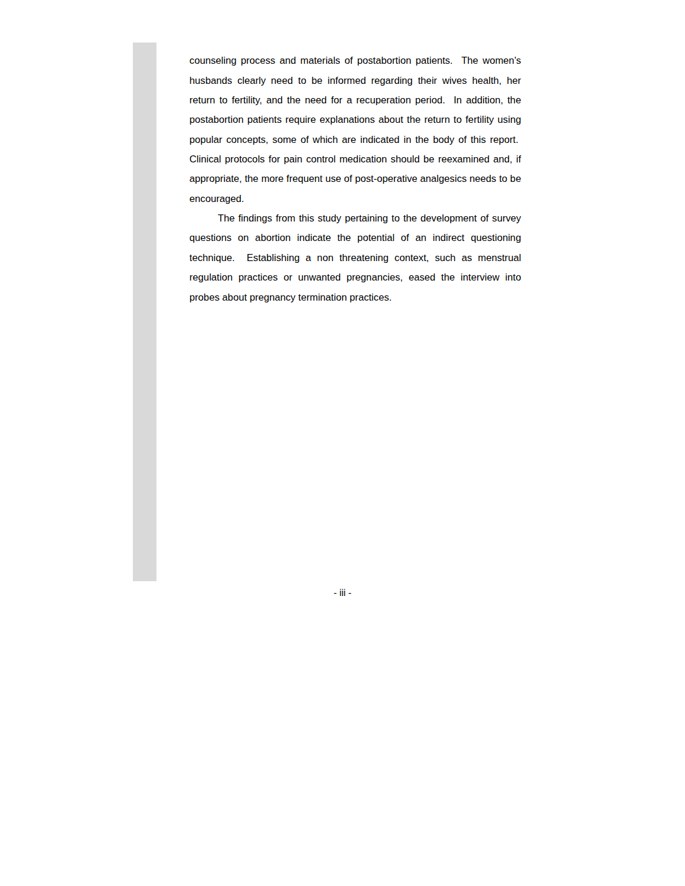counseling process and materials of postabortion patients. The women's husbands clearly need to be informed regarding their wives health, her return to fertility, and the need for a recuperation period. In addition, the postabortion patients require explanations about the return to fertility using popular concepts, some of which are indicated in the body of this report. Clinical protocols for pain control medication should be reexamined and, if appropriate, the more frequent use of post-operative analgesics needs to be encouraged.
The findings from this study pertaining to the development of survey questions on abortion indicate the potential of an indirect questioning technique. Establishing a non threatening context, such as menstrual regulation practices or unwanted pregnancies, eased the interview into probes about pregnancy termination practices.
- iii -